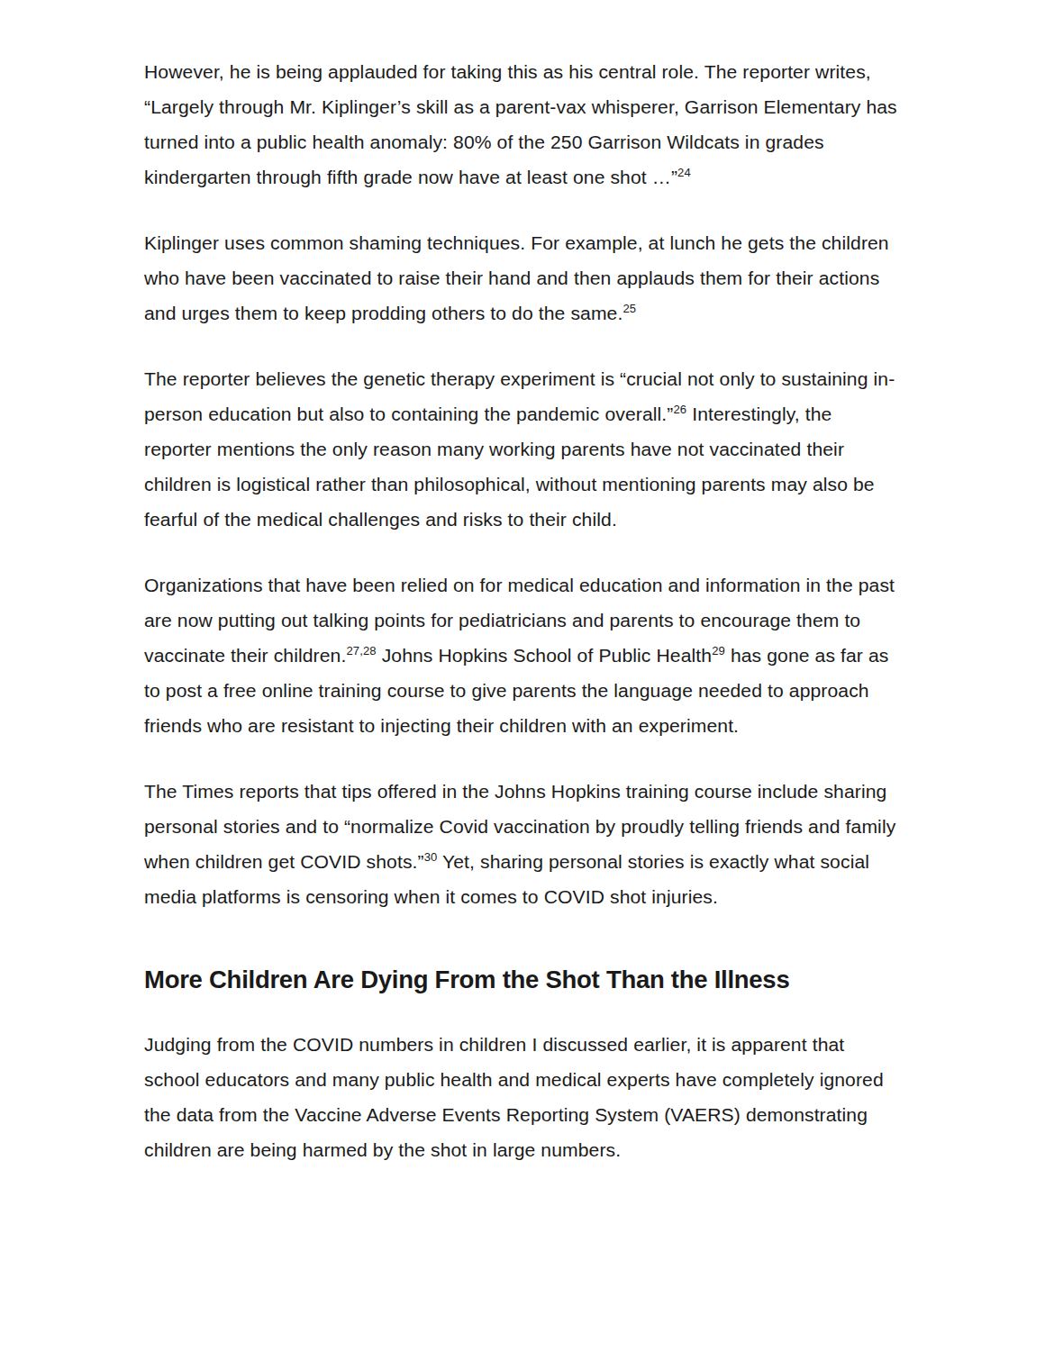However, he is being applauded for taking this as his central role. The reporter writes, “Largely through Mr. Kiplinger’s skill as a parent-vax whisperer, Garrison Elementary has turned into a public health anomaly: 80% of the 250 Garrison Wildcats in grades kindergarten through fifth grade now have at least one shot …”24
Kiplinger uses common shaming techniques. For example, at lunch he gets the children who have been vaccinated to raise their hand and then applauds them for their actions and urges them to keep prodding others to do the same.25
The reporter believes the genetic therapy experiment is “crucial not only to sustaining in-person education but also to containing the pandemic overall.”26 Interestingly, the reporter mentions the only reason many working parents have not vaccinated their children is logistical rather than philosophical, without mentioning parents may also be fearful of the medical challenges and risks to their child.
Organizations that have been relied on for medical education and information in the past are now putting out talking points for pediatricians and parents to encourage them to vaccinate their children.27,28 Johns Hopkins School of Public Health29 has gone as far as to post a free online training course to give parents the language needed to approach friends who are resistant to injecting their children with an experiment.
The Times reports that tips offered in the Johns Hopkins training course include sharing personal stories and to “normalize Covid vaccination by proudly telling friends and family when children get COVID shots.”30 Yet, sharing personal stories is exactly what social media platforms is censoring when it comes to COVID shot injuries.
More Children Are Dying From the Shot Than the Illness
Judging from the COVID numbers in children I discussed earlier, it is apparent that school educators and many public health and medical experts have completely ignored the data from the Vaccine Adverse Events Reporting System (VAERS) demonstrating children are being harmed by the shot in large numbers.